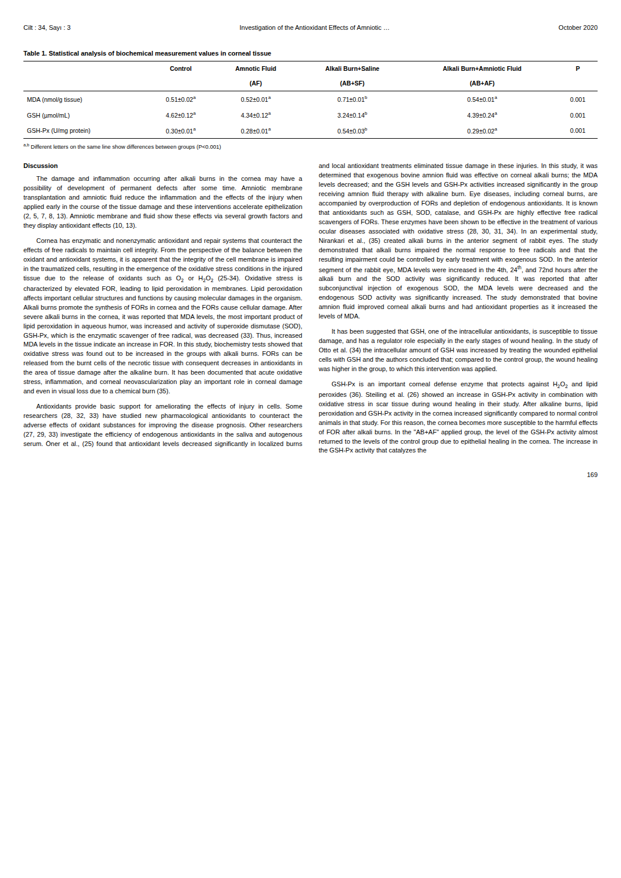Cilt : 34, Sayı : 3
Investigation of the Antioxidant Effects of Amniotic …
October 2020
Table 1. Statistical analysis of biochemical measurement values in corneal tissue
| | Control | Amnotic Fluid | Alkali Burn+Saline | Alkali Burn+Amniotic Fluid | P |
| --- | --- | --- | --- | --- | --- |
| | | (AF) | (AB+SF) | (AB+AF) | |
| MDA (nmol/g tissue) | 0.51±0.02 a | 0.52±0.01 a | 0.71±0.01 b | 0.54±0.01 a | 0.001 |
| GSH (µmol/mL) | 4.62±0.12 a | 4.34±0.12 a | 3.24±0.14 b | 4.39±0.24 a | 0.001 |
| GSH-Px (U/mg protein) | 0.30±0.01 a | 0.28±0.01 a | 0.54±0.03 b | 0.29±0.02 a | 0.001 |
a,b Different letters on the same line show differences between groups (P<0.001)
Discussion
The damage and inflammation occurring after alkali burns in the cornea may have a possibility of development of permanent defects after some time. Amniotic membrane transplantation and amniotic fluid reduce the inflammation and the effects of the injury when applied early in the course of the tissue damage and these interventions accelerate epithelization (2, 5, 7, 8, 13). Amniotic membrane and fluid show these effects via several growth factors and they display antioxidant effects (10, 13).
Cornea has enzymatic and nonenzymatic antioxidant and repair systems that counteract the effects of free radicals to maintain cell integrity. From the perspective of the balance between the oxidant and antioxidant systems, it is apparent that the integrity of the cell membrane is impaired in the traumatized cells, resulting in the emergence of the oxidative stress conditions in the injured tissue due to the release of oxidants such as O2 or H2O2 (25-34). Oxidative stress is characterized by elevated FOR, leading to lipid peroxidation in membranes. Lipid peroxidation affects important cellular structures and functions by causing molecular damages in the organism. Alkali burns promote the synthesis of FORs in cornea and the FORs cause cellular damage. After severe alkali burns in the cornea, it was reported that MDA levels, the most important product of lipid peroxidation in aqueous humor, was increased and activity of superoxide dismutase (SOD), GSH-Px, which is the enzymatic scavenger of free radical, was decreased (33). Thus, increased MDA levels in the tissue indicate an increase in FOR. In this study, biochemistry tests showed that oxidative stress was found out to be increased in the groups with alkali burns. FORs can be released from the burnt cells of the necrotic tissue with consequent decreases in antioxidants in the area of tissue damage after the alkaline burn. It has been documented that acute oxidative stress, inflammation, and corneal neovascularization play an important role in corneal damage and even in visual loss due to a chemical burn (35).
Antioxidants provide basic support for ameliorating the effects of injury in cells. Some researchers (28, 32, 33) have studied new pharmacological antioxidants to counteract the adverse effects of oxidant substances for improving the disease prognosis. Other researchers (27, 29, 33) investigate the efficiency of endogenous antioxidants in the saliva and autogenous serum. Öner et al., (25) found that antioxidant levels decreased significantly in localized burns and local antioxidant treatments eliminated tissue damage in these injuries. In this study, it was determined that exogenous bovine amnion fluid was effective on corneal alkali burns; the MDA levels decreased; and the GSH levels and GSH-Px activities increased significantly in the group receiving amnion fluid therapy with alkaline burn. Eye diseases, including corneal burns, are accompanied by overproduction of FORs and depletion of endogenous antioxidants. It is known that antioxidants such as GSH, SOD, catalase, and GSH-Px are highly effective free radical scavengers of FORs. These enzymes have been shown to be effective in the treatment of various ocular diseases associated with oxidative stress (28, 30, 31, 34). In an experimental study, Nirankari et al., (35) created alkali burns in the anterior segment of rabbit eyes. The study demonstrated that alkali burns impaired the normal response to free radicals and that the resulting impairment could be controlled by early treatment with exogenous SOD. In the anterior segment of the rabbit eye, MDA levels were increased in the 4th, 24th, and 72nd hours after the alkali burn and the SOD activity was significantly reduced. It was reported that after subconjunctival injection of exogenous SOD, the MDA levels were decreased and the endogenous SOD activity was significantly increased. The study demonstrated that bovine amnion fluid improved corneal alkali burns and had antioxidant properties as it increased the levels of MDA.
It has been suggested that GSH, one of the intracellular antioxidants, is susceptible to tissue damage, and has a regulator role especially in the early stages of wound healing. In the study of Otto et al. (34) the intracellular amount of GSH was increased by treating the wounded epithelial cells with GSH and the authors concluded that; compared to the control group, the wound healing was higher in the group, to which this intervention was applied.
GSH-Px is an important corneal defense enzyme that protects against H2O2 and lipid peroxides (36). Steiling et al. (26) showed an increase in GSH-Px activity in combination with oxidative stress in scar tissue during wound healing in their study. After alkaline burns, lipid peroxidation and GSH-Px activity in the cornea increased significantly compared to normal control animals in that study. For this reason, the cornea becomes more susceptible to the harmful effects of FOR after alkali burns. In the "AB+AF" applied group, the level of the GSH-Px activity almost returned to the levels of the control group due to epithelial healing in the cornea. The increase in the GSH-Px activity that catalyzes the
169